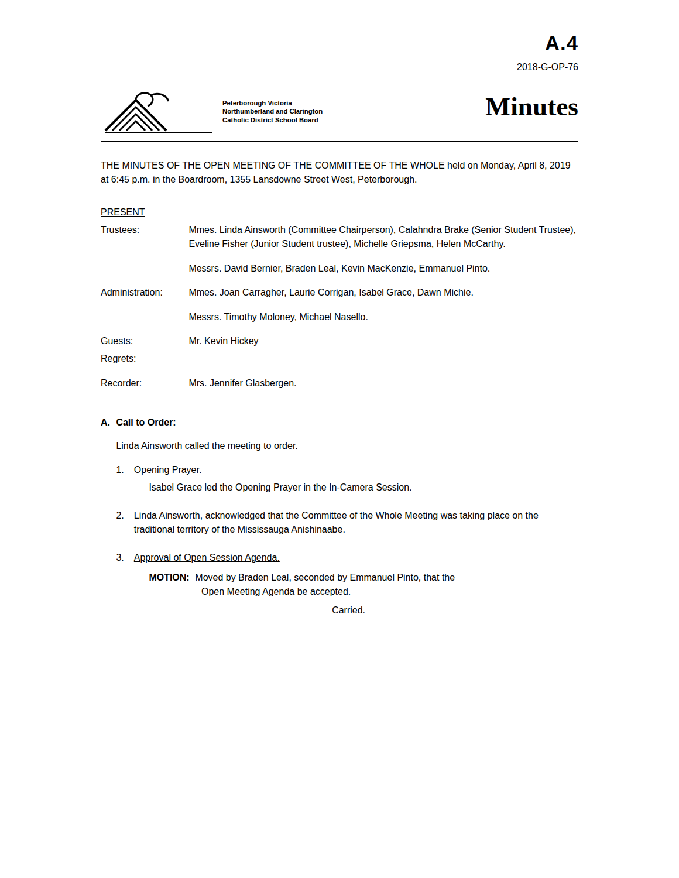A.4
2018-G-OP-76
Peterborough Victoria
Northumberland and Clarington
Catholic District School Board
Minutes
THE MINUTES OF THE OPEN MEETING OF THE COMMITTEE OF THE WHOLE held on Monday, April 8, 2019 at 6:45 p.m. in the Boardroom, 1355 Lansdowne Street West, Peterborough.
PRESENT
| Trustees: | Mmes. Linda Ainsworth (Committee Chairperson), Calahndra Brake (Senior Student Trustee), Eveline Fisher (Junior Student trustee), Michelle Griepsma, Helen McCarthy. |
| | Messrs. David Bernier, Braden Leal, Kevin MacKenzie, Emmanuel Pinto. |
| Administration: | Mmes. Joan Carragher, Laurie Corrigan, Isabel Grace, Dawn Michie. |
| | Messrs. Timothy Moloney, Michael Nasello. |
| Guests: | Mr. Kevin Hickey |
| Regrets: | |
| Recorder: | Mrs. Jennifer Glasbergen. |
A. Call to Order:
Linda Ainsworth called the meeting to order.
Opening Prayer.
Isabel Grace led the Opening Prayer in the In-Camera Session.
Linda Ainsworth, acknowledged that the Committee of the Whole Meeting was taking place on the traditional territory of the Mississauga Anishinaabe.
Approval of Open Session Agenda.
MOTION: Moved by Braden Leal, seconded by Emmanuel Pinto, that the
Open Meeting Agenda be accepted.
Carried.